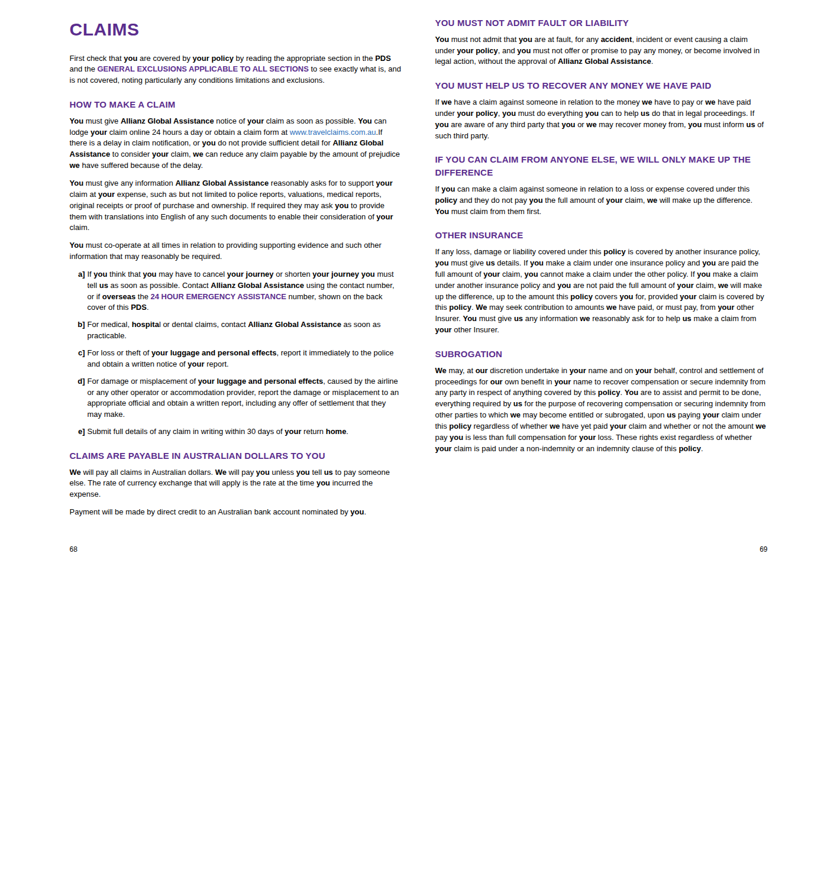CLAIMS
First check that you are covered by your policy by reading the appropriate section in the PDS and the GENERAL EXCLUSIONS APPLICABLE TO ALL SECTIONS to see exactly what is, and is not covered, noting particularly any conditions limitations and exclusions.
How to make a claim
You must give Allianz Global Assistance notice of your claim as soon as possible. You can lodge your claim online 24 hours a day or obtain a claim form at www.travelclaims.com.au.If there is a delay in claim notification, or you do not provide sufficient detail for Allianz Global Assistance to consider your claim, we can reduce any claim payable by the amount of prejudice we have suffered because of the delay.
You must give any information Allianz Global Assistance reasonably asks for to support your claim at your expense, such as but not limited to police reports, valuations, medical reports, original receipts or proof of purchase and ownership. If required they may ask you to provide them with translations into English of any such documents to enable their consideration of your claim.
You must co-operate at all times in relation to providing supporting evidence and such other information that may reasonably be required.
a] If you think that you may have to cancel your journey or shorten your journey you must tell us as soon as possible. Contact Allianz Global Assistance using the contact number, or if overseas the 24 HOUR EMERGENCY ASSISTANCE number, shown on the back cover of this PDS.
b] For medical, hospital or dental claims, contact Allianz Global Assistance as soon as practicable.
c] For loss or theft of your luggage and personal effects, report it immediately to the police and obtain a written notice of your report.
d] For damage or misplacement of your luggage and personal effects, caused by the airline or any other operator or accommodation provider, report the damage or misplacement to an appropriate official and obtain a written report, including any offer of settlement that they may make.
e] Submit full details of any claim in writing within 30 days of your return home.
Claims are payable in Australian dollars to you
We will pay all claims in Australian dollars. We will pay you unless you tell us to pay someone else. The rate of currency exchange that will apply is the rate at the time you incurred the expense.
Payment will be made by direct credit to an Australian bank account nominated by you.
You must not admit fault or liability
You must not admit that you are at fault, for any accident, incident or event causing a claim under your policy, and you must not offer or promise to pay any money, or become involved in legal action, without the approval of Allianz Global Assistance.
You must help us to recover any money we have paid
If we have a claim against someone in relation to the money we have to pay or we have paid under your policy, you must do everything you can to help us do that in legal proceedings. If you are aware of any third party that you or we may recover money from, you must inform us of such third party.
If you can claim from anyone else, we will only make up the difference
If you can make a claim against someone in relation to a loss or expense covered under this policy and they do not pay you the full amount of your claim, we will make up the difference. You must claim from them first.
Other insurance
If any loss, damage or liability covered under this policy is covered by another insurance policy, you must give us details. If you make a claim under one insurance policy and you are paid the full amount of your claim, you cannot make a claim under the other policy. If you make a claim under another insurance policy and you are not paid the full amount of your claim, we will make up the difference, up to the amount this policy covers you for, provided your claim is covered by this policy. We may seek contribution to amounts we have paid, or must pay, from your other Insurer. You must give us any information we reasonably ask for to help us make a claim from your other Insurer.
Subrogation
We may, at our discretion undertake in your name and on your behalf, control and settlement of proceedings for our own benefit in your name to recover compensation or secure indemnity from any party in respect of anything covered by this policy. You are to assist and permit to be done, everything required by us for the purpose of recovering compensation or securing indemnity from other parties to which we may become entitled or subrogated, upon us paying your claim under this policy regardless of whether we have yet paid your claim and whether or not the amount we pay you is less than full compensation for your loss. These rights exist regardless of whether your claim is paid under a non-indemnity or an indemnity clause of this policy.
68 69